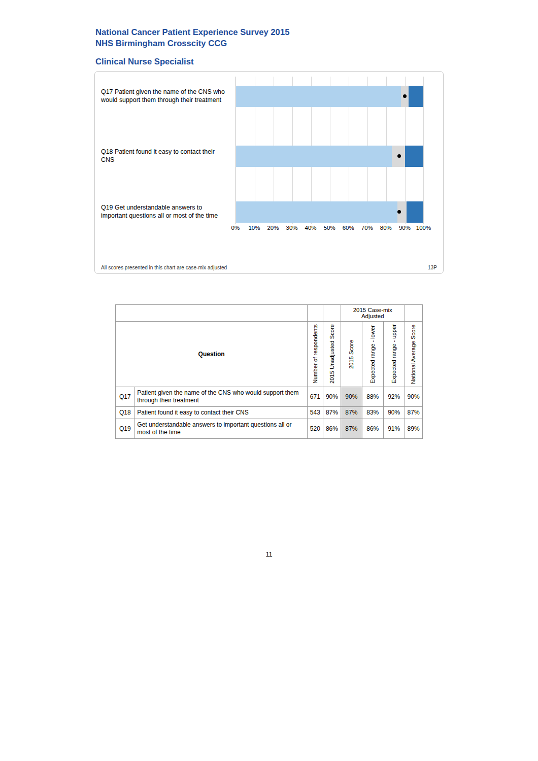National Cancer Patient Experience Survey 2015
NHS Birmingham Crosscity CCG
Clinical Nurse Specialist
Q17 Patient given the name of the CNS who would support them through their treatment
Q18 Patient found it easy to contact their CNS
Q19 Get understandable answers to important questions all or most of the time
0% 10% 20% 30% 40% 50% 60% 70% 80% 90% 100%
All scores presented in this chart are case-mix adjusted
13P
| | | | 2015 Case-mix Adjusted | |
| --- | --- | --- | --- | --- |
| Question | Number of respondents | 2015 Unadjusted Score | 2015 Score | Expected range - lower | Expected range - upper | National Average Score |
| Q17 | Patient given the name of the CNS who would support them through their treatment | 671 | 90% | 90% | 88% | 92% | 90% |
| Q18 | Patient found it easy to contact their CNS | 543 | 87% | 87% | 83% | 90% | 87% |
| Q19 | Get understandable answers to important questions all or most of the time | 520 | 86% | 87% | 86% | 91% | 89% |
11